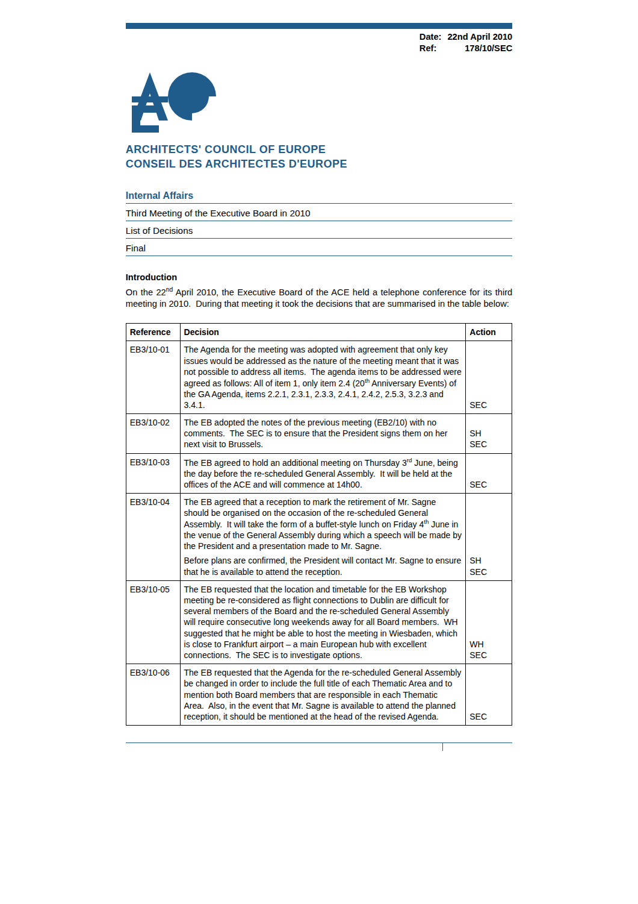| Date: | 22nd April 2010 |
| Ref: | 178/10/SEC |
ARCHITECTS' COUNCIL OF EUROPE
CONSEIL DES ARCHITECTES D'EUROPE
Internal Affairs
Third Meeting of the Executive Board in 2010
List of Decisions
Final
Introduction
On the 22nd April 2010, the Executive Board of the ACE held a telephone conference for its third meeting in 2010. During that meeting it took the decisions that are summarised in the table below:
| Reference | Decision | Action |
| --- | --- | --- |
| EB3/10-01 | The Agenda for the meeting was adopted with agreement that only key issues would be addressed as the nature of the meeting meant that it was not possible to address all items. The agenda items to be addressed were agreed as follows: All of item 1, only item 2.4 (20 th Anniversary Events) of the GA Agenda, items 2.2.1, 2.3.1, 2.3.3, 2.4.1, 2.4.2, 2.5.3, 3.2.3 and 3.4.1. | SEC |
| EB3/10-02 | The EB adopted the notes of the previous meeting (EB2/10) with no comments. The SEC is to ensure that the President signs them on her next visit to Brussels. | SH SEC |
| EB3/10-03 | The EB agreed to hold an additional meeting on Thursday 3 rd June, being the day before the re-scheduled General Assembly. It will be held at the offices of the ACE and will commence at 14h00. | SEC |
| EB3/10-04 | The EB agreed that a reception to mark the retirement of Mr. Sagne should be organised on the occasion of the re-scheduled General Assembly. It will take the form of a buffet-style lunch on Friday 4 th June in the venue of the General Assembly during which a speech will be made by the President and a presentation made to Mr. Sagne. Before plans are confirmed, the President will contact Mr. Sagne to ensure that he is available to attend the reception. | SH SEC |
| EB3/10-05 | The EB requested that the location and timetable for the EB Workshop meeting be re-considered as flight connections to Dublin are difficult for several members of the Board and the re-scheduled General Assembly will require consecutive long weekends away for all Board members. WH suggested that he might be able to host the meeting in Wiesbaden, which is close to Frankfurt airport – a main European hub with excellent connections. The SEC is to investigate options. | WH SEC |
| EB3/10-06 | The EB requested that the Agenda for the re-scheduled General Assembly be changed in order to include the full title of each Thematic Area and to mention both Board members that are responsible in each Thematic Area. Also, in the event that Mr. Sagne is available to attend the planned reception, it should be mentioned at the head of the revised Agenda. | SEC |